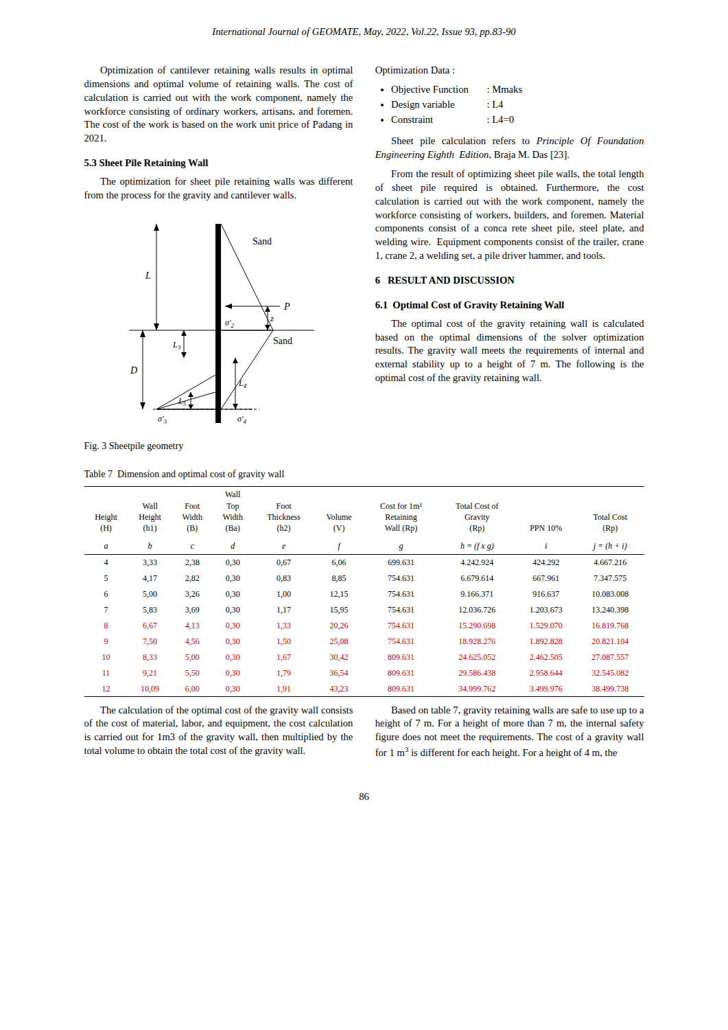International Journal of GEOMATE, May, 2022, Vol.22, Issue 93, pp.83-90
Optimization of cantilever retaining walls results in optimal dimensions and optimal volume of retaining walls. The cost of calculation is carried out with the work component, namely the workforce consisting of ordinary workers, artisans, and foremen. The cost of the work is based on the work unit price of Padang in 2021.
5.3 Sheet Pile Retaining Wall
The optimization for sheet pile retaining walls was different from the process for the gravity and cantilever walls.
L D L3 L4 L5 z P Sand Sand σ′2 σ′3 σ′4
Fig. 3 Sheetpile geometry
Optimization Data :
Objective Function: Mmaks
Design variable: L4
Constraint: L4=0
Sheet pile calculation refers to Principle Of Foundation Engineering Eighth Edition, Braja M. Das [23].
From the result of optimizing sheet pile walls, the total length of sheet pile required is obtained. Furthermore, the cost calculation is carried out with the work component, namely the workforce consisting of workers, builders, and foremen. Material components consist of a conca rete sheet pile, steel plate, and welding wire. Equipment components consist of the trailer, crane 1, crane 2, a welding set, a pile driver hammer, and tools.
6 RESULT AND DISCUSSION
6.1 Optimal Cost of Gravity Retaining Wall
The optimal cost of the gravity retaining wall is calculated based on the optimal dimensions of the solver optimization results. The gravity wall meets the requirements of internal and external stability up to a height of 7 m. The following is the optimal cost of the gravity retaining wall.
Table 7 Dimension and optimal cost of gravity wall
| Height (H) | Wall Height (h1) | Foot Width (B) | Wall Top Width (Ba) | Foot Thickness (h2) | Volume (V) | Cost for 1m³ Retaining Wall (Rp) | Total Cost of Gravity (Rp) | PPN 10% | Total Cost (Rp) |
| --- | --- | --- | --- | --- | --- | --- | --- | --- | --- |
| a | b | c | d | e | f | g | h = (f x g) | i | j = (h + i) |
| 4 | 3,33 | 2,38 | 0,30 | 0,67 | 6,06 | 699.631 | 4.242.924 | 424.292 | 4.667.216 |
| 5 | 4,17 | 2,82 | 0,30 | 0,83 | 8,85 | 754.631 | 6.679.614 | 667.961 | 7.347.575 |
| 6 | 5,00 | 3,26 | 0,30 | 1,00 | 12,15 | 754.631 | 9.166.371 | 916.637 | 10.083.008 |
| 7 | 5,83 | 3,69 | 0,30 | 1,17 | 15,95 | 754.631 | 12.036.726 | 1.203.673 | 13.240.398 |
| 8 | 6,67 | 4,13 | 0,30 | 1,33 | 20,26 | 754.631 | 15.290.698 | 1.529.070 | 16.819.768 |
| 9 | 7,50 | 4,56 | 0,30 | 1,50 | 25,08 | 754.631 | 18.928.276 | 1.892.828 | 20.821.104 |
| 10 | 8,33 | 5,00 | 0,30 | 1,67 | 30,42 | 809.631 | 24.625.052 | 2.462.505 | 27.087.557 |
| 11 | 9,21 | 5,50 | 0,30 | 1,79 | 36,54 | 809.631 | 29.586.438 | 2.958.644 | 32.545.082 |
| 12 | 10,09 | 6,00 | 0,30 | 1,91 | 43,23 | 809.631 | 34.999.762 | 3.499.976 | 38.499.738 |
The calculation of the optimal cost of the gravity wall consists of the cost of material, labor, and equipment, the cost calculation is carried out for 1m3 of the gravity wall, then multiplied by the total volume to obtain the total cost of the gravity wall.
Based on table 7, gravity retaining walls are safe to use up to a height of 7 m. For a height of more than 7 m, the internal safety figure does not meet the requirements. The cost of a gravity wall for 1 m3 is different for each height. For a height of 4 m, the
86